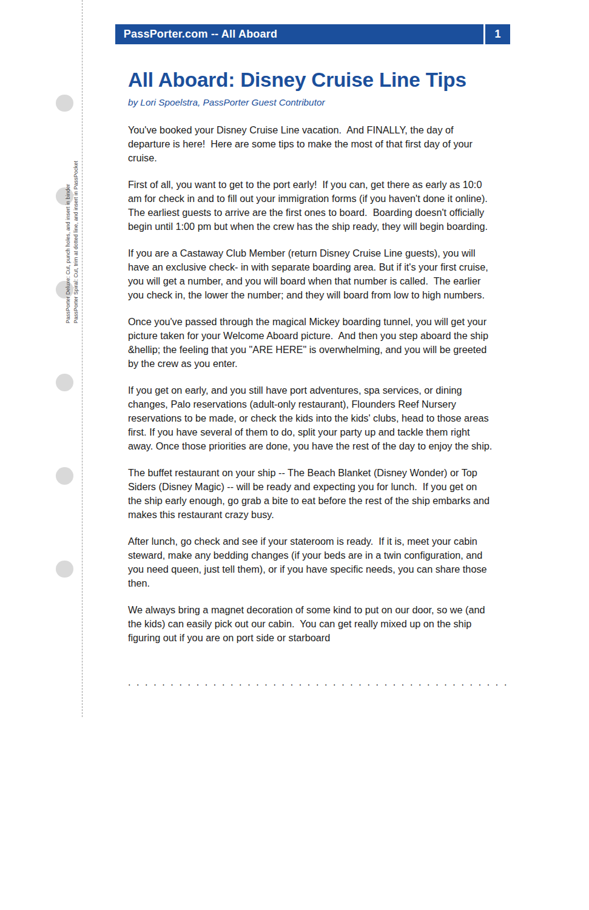PassPorter Deluxe: Cut, punch holes, and insert in binder PassPorter Spiral: Cut, trim at dotted line, and insert in PassPocket
PassPorter.com -- All Aboard
1
All Aboard: Disney Cruise Line Tips
by Lori Spoelstra, PassPorter Guest Contributor
You've booked your Disney Cruise Line vacation. And FINALLY, the day of departure is here! Here are some tips to make the most of that first day of your cruise.
First of all, you want to get to the port early! If you can, get there as early as 10:0 am for check in and to fill out your immigration forms (if you haven't done it online). The earliest guests to arrive are the first ones to board. Boarding doesn't officially begin until 1:00 pm but when the crew has the ship ready, they will begin boarding.
If you are a Castaway Club Member (return Disney Cruise Line guests), you will have an exclusive check- in with separate boarding area. But if it's your first cruise, you will get a number, and you will board when that number is called. The earlier you check in, the lower the number; and they will board from low to high numbers.
Once you've passed through the magical Mickey boarding tunnel, you will get your picture taken for your Welcome Aboard picture. And then you step aboard the ship &hellip; the feeling that you "ARE HERE" is overwhelming, and you will be greeted by the crew as you enter.
If you get on early, and you still have port adventures, spa services, or dining changes, Palo reservations (adult-only restaurant), Flounders Reef Nursery reservations to be made, or check the kids into the kids' clubs, head to those areas first. If you have several of them to do, split your party up and tackle them right away. Once those priorities are done, you have the rest of the day to enjoy the ship.
The buffet restaurant on your ship -- The Beach Blanket (Disney Wonder) or Top Siders (Disney Magic) -- will be ready and expecting you for lunch. If you get on the ship early enough, go grab a bite to eat before the rest of the ship embarks and makes this restaurant crazy busy.
After lunch, go check and see if your stateroom is ready. If it is, meet your cabin steward, make any bedding changes (if your beds are in a twin configuration, and you need queen, just tell them), or if you have specific needs, you can share those then.
We always bring a magnet decoration of some kind to put on our door, so we (and the kids) can easily pick out our cabin. You can get really mixed up on the ship figuring out if you are on port side or starboard
. . . . . . . . . . . . . . . . . . . . . . . . . . . . . . . . . . . . . . . . . . . . . . . . . . . . . . . . . . . . . .